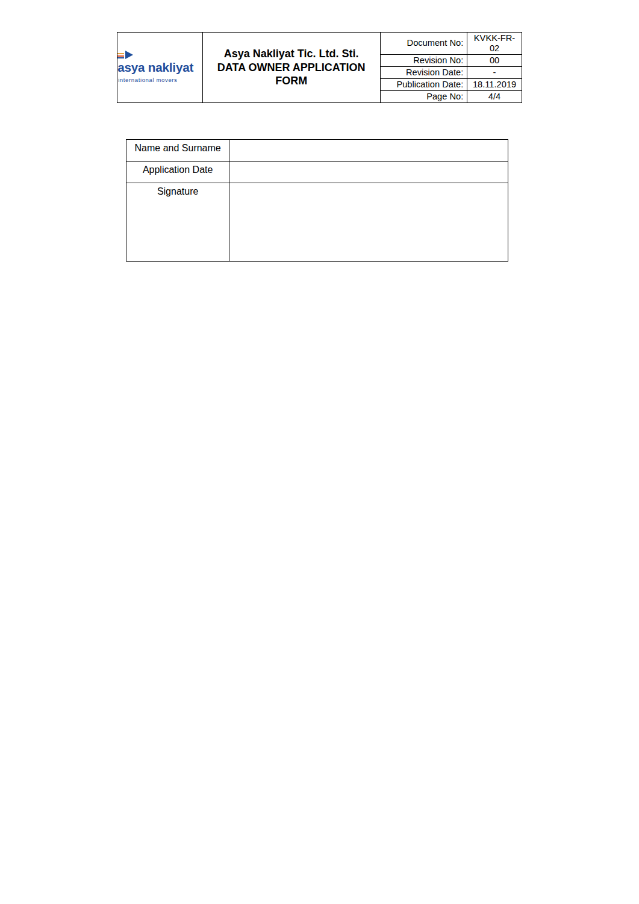| asya nakliyat international movers | Asya Nakliyat Tic. Ltd. Sti. DATA OWNER APPLICATION FORM | / Document No: / KVKK-FR-02 / / Revision No: / 00 / / Revision Date: / - / / Publication Date: / 18.11.2019 / / Page No: / 4/4 / |
| Name and Surname | |
| Application Date | |
| Signature | |